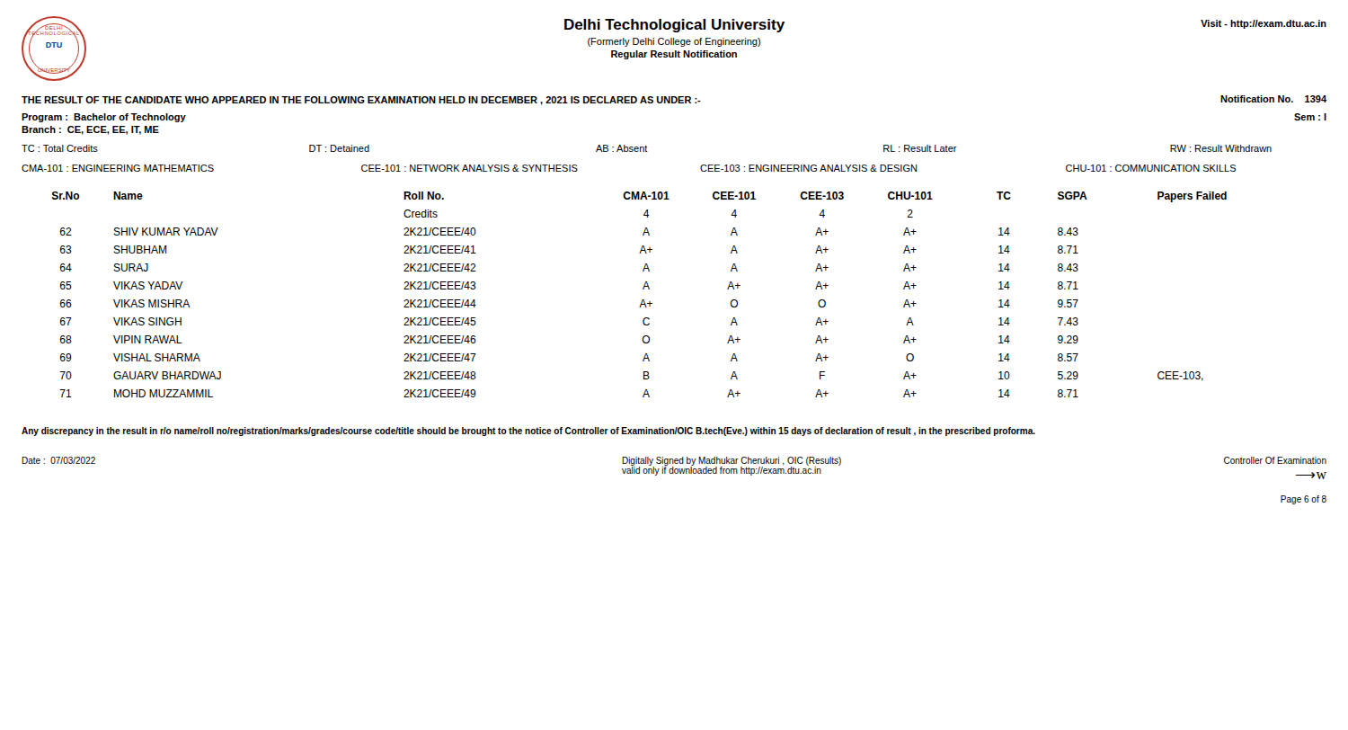DELHI TECHNOLOGICAL
DTU
UNIVERSITY
Visit - http://exam.dtu.ac.in
Delhi Technological University
(Formerly Delhi College of Engineering)
Regular Result Notification
Notification No. 1394 THE RESULT OF THE CANDIDATE WHO APPEARED IN THE FOLLOWING EXAMINATION HELD IN DECEMBER , 2021 IS DECLARED AS UNDER :-
Sem : IProgram : Bachelor of Technology
Branch : CE, ECE, EE, IT, ME
| TC : Total Credits | DT : Detained | AB : Absent | RL : Result Later | RW : Result Withdrawn |
| CMA-101 : ENGINEERING MATHEMATICS | CEE-101 : NETWORK ANALYSIS & SYNTHESIS | CEE-103 : ENGINEERING ANALYSIS & DESIGN | CHU-101 : COMMUNICATION SKILLS |
| Sr.No | Name | Roll No. | CMA-101 | CEE-101 | CEE-103 | CHU-101 | TC | SGPA | Papers Failed |
| --- | --- | --- | --- | --- | --- | --- | --- | --- | --- |
| | | Credits | 4 | 4 | 4 | 2 | | | |
| 62 | SHIV KUMAR YADAV | 2K21/CEEE/40 | A | A | A+ | A+ | 14 | 8.43 | |
| 63 | SHUBHAM | 2K21/CEEE/41 | A+ | A | A+ | A+ | 14 | 8.71 | |
| 64 | SURAJ | 2K21/CEEE/42 | A | A | A+ | A+ | 14 | 8.43 | |
| 65 | VIKAS YADAV | 2K21/CEEE/43 | A | A+ | A+ | A+ | 14 | 8.71 | |
| 66 | VIKAS MISHRA | 2K21/CEEE/44 | A+ | O | O | A+ | 14 | 9.57 | |
| 67 | VIKAS SINGH | 2K21/CEEE/45 | C | A | A+ | A | 14 | 7.43 | |
| 68 | VIPIN RAWAL | 2K21/CEEE/46 | O | A+ | A+ | A+ | 14 | 9.29 | |
| 69 | VISHAL SHARMA | 2K21/CEEE/47 | A | A | A+ | O | 14 | 8.57 | |
| 70 | GAUARV BHARDWAJ | 2K21/CEEE/48 | B | A | F | A+ | 10 | 5.29 | CEE-103, |
| 71 | MOHD MUZZAMMIL | 2K21/CEEE/49 | A | A+ | A+ | A+ | 14 | 8.71 | |
Any discrepancy in the result in r/o name/roll no/registration/marks/grades/course code/title should be brought to the notice of Controller of Examination/OIC B.tech(Eve.) within 15 days of declaration of result , in the prescribed proforma.
Date : 07/03/2022
Digitally Signed by Madhukar Cherukuri , OIC (Results)
valid only if downloaded from http://exam.dtu.ac.in
Controller Of Examination
⟶w
Page 6 of 8